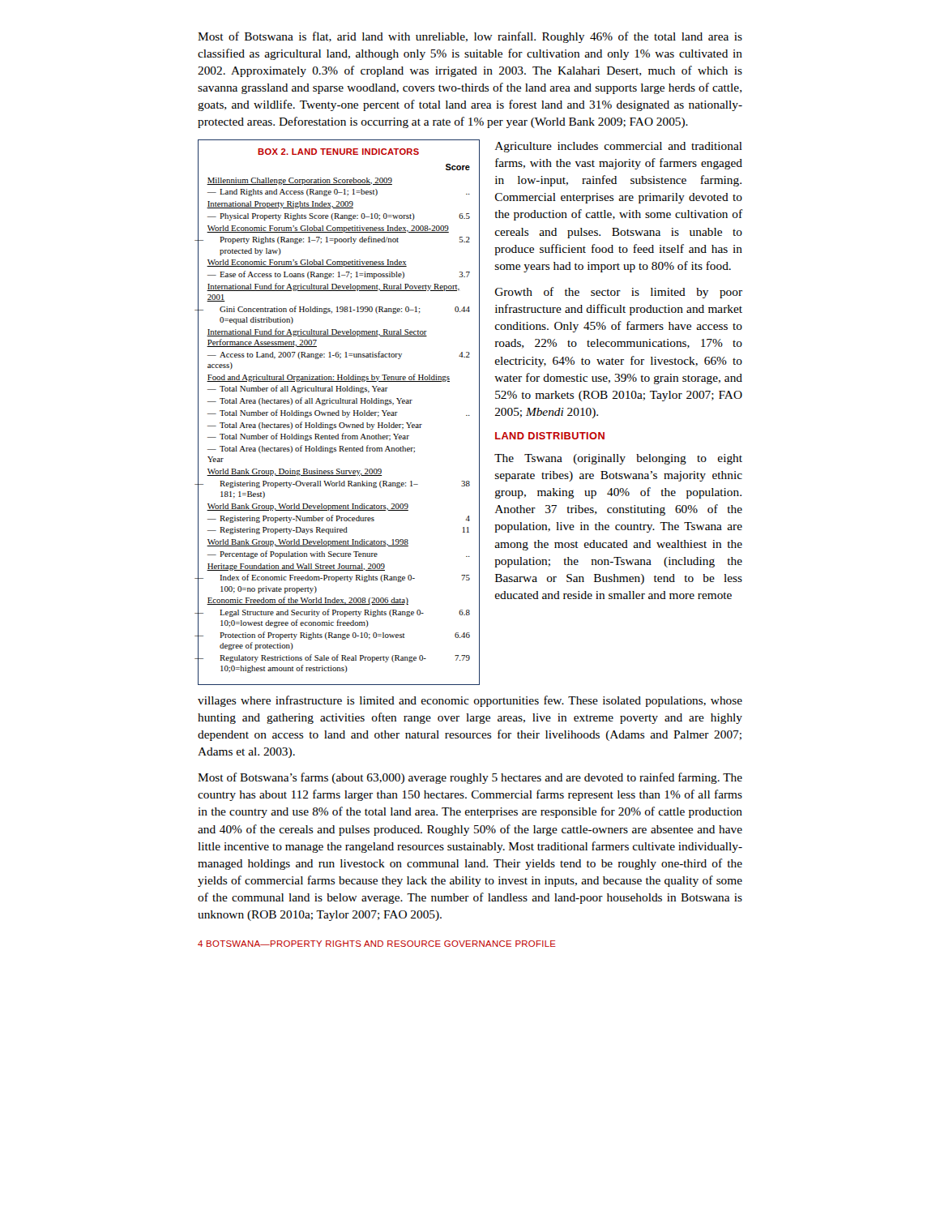Most of Botswana is flat, arid land with unreliable, low rainfall. Roughly 46% of the total land area is classified as agricultural land, although only 5% is suitable for cultivation and only 1% was cultivated in 2002. Approximately 0.3% of cropland was irrigated in 2003. The Kalahari Desert, much of which is savanna grassland and sparse woodland, covers two-thirds of the land area and supports large herds of cattle, goats, and wildlife. Twenty-one percent of total land area is forest land and 31% designated as nationally-protected areas. Deforestation is occurring at a rate of 1% per year (World Bank 2009; FAO 2005).
BOX 2. LAND TENURE INDICATORS
Score
| Millennium Challenge Corporation Scorebook, 2009 |
| — Land Rights and Access (Range 0–1; 1=best) | .. |
| International Property Rights Index, 2009 |
| — Physical Property Rights Score (Range: 0–10; 0=worst) | 6.5 |
| World Economic Forum’s Global Competitiveness Index, 2008-2009 |
| — Property Rights (Range: 1–7; 1=poorly defined/not protected by law) | 5.2 |
| World Economic Forum’s Global Competitiveness Index |
| — Ease of Access to Loans (Range: 1–7; 1=impossible) | 3.7 |
| International Fund for Agricultural Development, Rural Poverty Report, 2001 |
| — Gini Concentration of Holdings, 1981-1990 (Range: 0–1; 0=equal distribution) | 0.44 |
| International Fund for Agricultural Development, Rural Sector Performance Assessment, 2007 |
| — Access to Land, 2007 (Range: 1-6; 1=unsatisfactory access) | 4.2 |
| Food and Agricultural Organization: Holdings by Tenure of Holdings |
| — Total Number of all Agricultural Holdings, Year | |
| — Total Area (hectares) of all Agricultural Holdings, Year | |
| — Total Number of Holdings Owned by Holder; Year | .. |
| — Total Area (hectares) of Holdings Owned by Holder; Year | |
| — Total Number of Holdings Rented from Another; Year | |
| — Total Area (hectares) of Holdings Rented from Another; Year | |
| World Bank Group, Doing Business Survey, 2009 |
| — Registering Property-Overall World Ranking (Range: 1–181; 1=Best) | 38 |
| World Bank Group, World Development Indicators, 2009 |
| — Registering Property-Number of Procedures | 4 |
| — Registering Property-Days Required | 11 |
| World Bank Group, World Development Indicators, 1998 |
| — Percentage of Population with Secure Tenure | .. |
| Heritage Foundation and Wall Street Journal, 2009 |
| — Index of Economic Freedom-Property Rights (Range 0-100; 0=no private property) | 75 |
| Economic Freedom of the World Index, 2008 (2006 data) |
| — Legal Structure and Security of Property Rights (Range 0-10;0=lowest degree of economic freedom) | 6.8 |
| — Protection of Property Rights (Range 0-10; 0=lowest degree of protection) | 6.46 |
| — Regulatory Restrictions of Sale of Real Property (Range 0-10;0=highest amount of restrictions) | 7.79 |
Agriculture includes commercial and traditional farms, with the vast majority of farmers engaged in low-input, rainfed subsistence farming. Commercial enterprises are primarily devoted to the production of cattle, with some cultivation of cereals and pulses. Botswana is unable to produce sufficient food to feed itself and has in some years had to import up to 80% of its food.
Growth of the sector is limited by poor infrastructure and difficult production and market conditions. Only 45% of farmers have access to roads, 22% to telecommunications, 17% to electricity, 64% to water for livestock, 66% to water for domestic use, 39% to grain storage, and 52% to markets (ROB 2010a; Taylor 2007; FAO 2005; Mbendi 2010).
LAND DISTRIBUTION
The Tswana (originally belonging to eight separate tribes) are Botswana’s majority ethnic group, making up 40% of the population. Another 37 tribes, constituting 60% of the population, live in the country. The Tswana are among the most educated and wealthiest in the population; the non-Tswana (including the Basarwa or San Bushmen) tend to be less educated and reside in smaller and more remote
villages where infrastructure is limited and economic opportunities few. These isolated populations, whose hunting and gathering activities often range over large areas, live in extreme poverty and are highly dependent on access to land and other natural resources for their livelihoods (Adams and Palmer 2007; Adams et al. 2003).
Most of Botswana’s farms (about 63,000) average roughly 5 hectares and are devoted to rainfed farming. The country has about 112 farms larger than 150 hectares. Commercial farms represent less than 1% of all farms in the country and use 8% of the total land area. The enterprises are responsible for 20% of cattle production and 40% of the cereals and pulses produced. Roughly 50% of the large cattle-owners are absentee and have little incentive to manage the rangeland resources sustainably. Most traditional farmers cultivate individually-managed holdings and run livestock on communal land. Their yields tend to be roughly one-third of the yields of commercial farms because they lack the ability to invest in inputs, and because the quality of some of the communal land is below average. The number of landless and land-poor households in Botswana is unknown (ROB 2010a; Taylor 2007; FAO 2005).
4 BOTSWANA—PROPERTY RIGHTS AND RESOURCE GOVERNANCE PROFILE